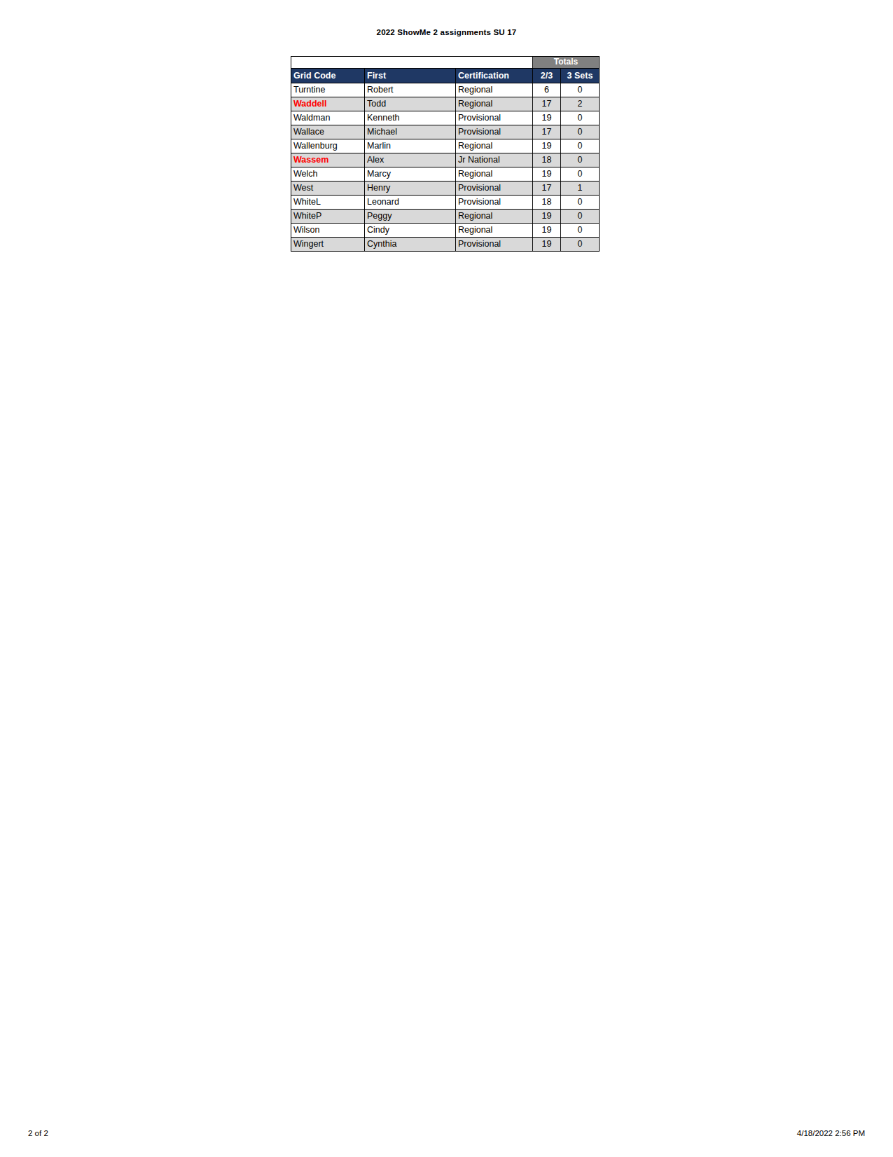2022 ShowMe 2 assignments SU 17
| | Totals |
| Grid Code | First | Certification | 2/3 | 3 Sets |
| Turntine | Robert | Regional | 6 | 0 |
| Waddell | Todd | Regional | 17 | 2 |
| Waldman | Kenneth | Provisional | 19 | 0 |
| Wallace | Michael | Provisional | 17 | 0 |
| Wallenburg | Marlin | Regional | 19 | 0 |
| Wassem | Alex | Jr National | 18 | 0 |
| Welch | Marcy | Regional | 19 | 0 |
| West | Henry | Provisional | 17 | 1 |
| WhiteL | Leonard | Provisional | 18 | 0 |
| WhiteP | Peggy | Regional | 19 | 0 |
| Wilson | Cindy | Regional | 19 | 0 |
| Wingert | Cynthia | Provisional | 19 | 0 |
2 of 2
4/18/2022 2:56 PM